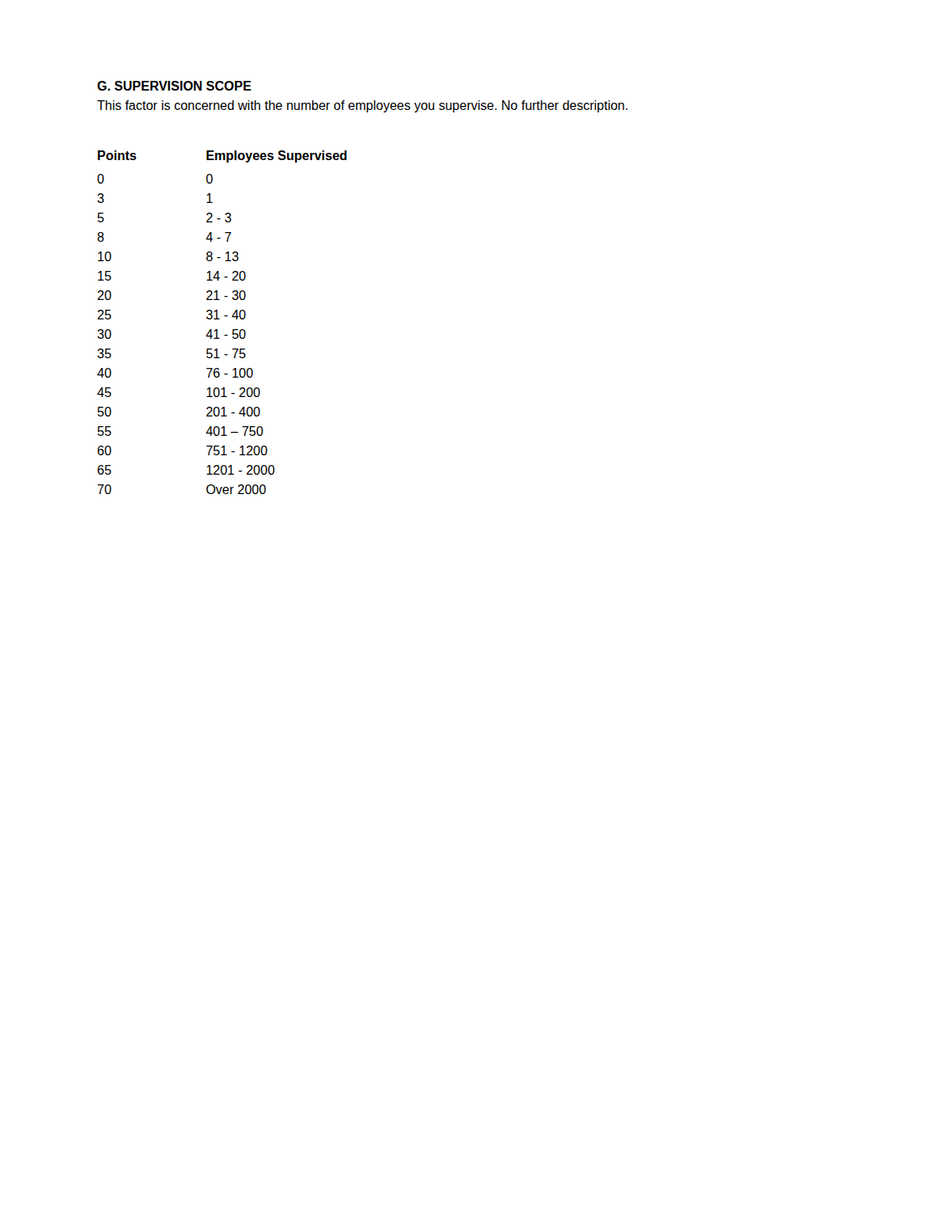G. SUPERVISION SCOPE
This factor is concerned with the number of employees you supervise. No further description.
| Points | Employees Supervised |
| --- | --- |
| 0 | 0 |
| 3 | 1 |
| 5 | 2 - 3 |
| 8 | 4 - 7 |
| 10 | 8 - 13 |
| 15 | 14 - 20 |
| 20 | 21 - 30 |
| 25 | 31 - 40 |
| 30 | 41 - 50 |
| 35 | 51 - 75 |
| 40 | 76 - 100 |
| 45 | 101 - 200 |
| 50 | 201 - 400 |
| 55 | 401 – 750 |
| 60 | 751 - 1200 |
| 65 | 1201 - 2000 |
| 70 | Over 2000 |